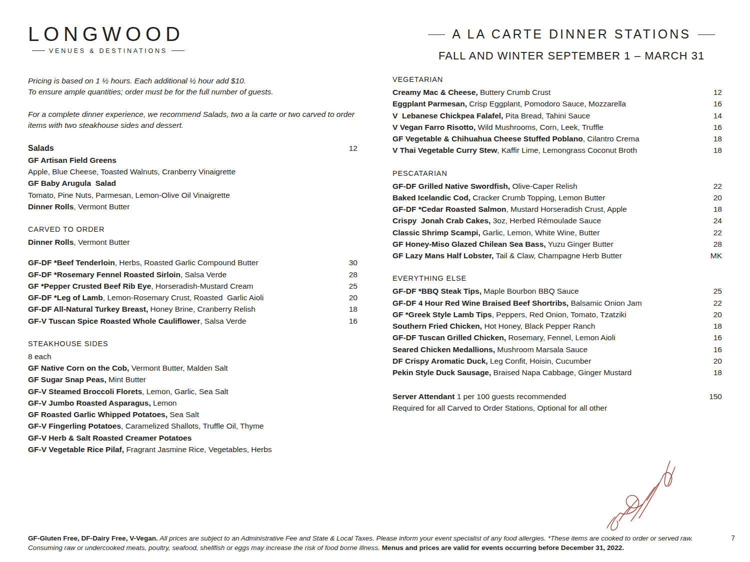LONGWOOD
VENUES & DESTINATIONS
A LA CARTE DINNER STATIONS
FALL AND WINTER SEPTEMBER 1 – MARCH 31
Pricing is based on 1 ½ hours. Each additional ½ hour add $10.
To ensure ample quantities; order must be for the full number of guests.
For a complete dinner experience, we recommend Salads, two a la carte or two carved to order items with two steakhouse sides and dessert.
Salads 12
GF Artisan Field Greens
Apple, Blue Cheese, Toasted Walnuts, Cranberry Vinaigrette
GF Baby Arugula Salad
Tomato, Pine Nuts, Parmesan, Lemon-Olive Oil Vinaigrette
Dinner Rolls, Vermont Butter
CARVED TO ORDER
Dinner Rolls, Vermont Butter
GF-DF *Beef Tenderloin, Herbs, Roasted Garlic Compound Butter 30
GF-DF *Rosemary Fennel Roasted Sirloin, Salsa Verde 28
GF *Pepper Crusted Beef Rib Eye, Horseradish-Mustard Cream 25
GF-DF *Leg of Lamb, Lemon-Rosemary Crust, Roasted Garlic Aioli 20
GF-DF All-Natural Turkey Breast, Honey Brine, Cranberry Relish 18
GF-V Tuscan Spice Roasted Whole Cauliflower, Salsa Verde 16
STEAKHOUSE SIDES
8 each
GF Native Corn on the Cob, Vermont Butter, Malden Salt
GF Sugar Snap Peas, Mint Butter
GF-V Steamed Broccoli Florets, Lemon, Garlic, Sea Salt
GF-V Jumbo Roasted Asparagus, Lemon
GF Roasted Garlic Whipped Potatoes, Sea Salt
GF-V Fingerling Potatoes, Caramelized Shallots, Truffle Oil, Thyme
GF-V Herb & Salt Roasted Creamer Potatoes
GF-V Vegetable Rice Pilaf, Fragrant Jasmine Rice, Vegetables, Herbs
VEGETARIAN
Creamy Mac & Cheese, Buttery Crumb Crust 12
Eggplant Parmesan, Crisp Eggplant, Pomodoro Sauce, Mozzarella 16
V Lebanese Chickpea Falafel, Pita Bread, Tahini Sauce 14
V Vegan Farro Risotto, Wild Mushrooms, Corn, Leek, Truffle 16
GF Vegetable & Chihuahua Cheese Stuffed Poblano, Cilantro Crema 18
V Thai Vegetable Curry Stew, Kaffir Lime, Lemongrass Coconut Broth 18
PESCATARIAN
GF-DF Grilled Native Swordfish, Olive-Caper Relish 22
Baked Icelandic Cod, Cracker Crumb Topping, Lemon Butter 20
GF-DF *Cedar Roasted Salmon, Mustard Horseradish Crust, Apple 18
Crispy Jonah Crab Cakes, 3oz, Herbed Rémoulade Sauce 24
Classic Shrimp Scampi, Garlic, Lemon, White Wine, Butter 22
GF Honey-Miso Glazed Chilean Sea Bass, Yuzu Ginger Butter 28
GF Lazy Mans Half Lobster, Tail & Claw, Champagne Herb Butter MK
EVERYTHING ELSE
GF-DF *BBQ Steak Tips, Maple Bourbon BBQ Sauce 25
GF-DF 4 Hour Red Wine Braised Beef Shortribs, Balsamic Onion Jam 22
GF *Greek Style Lamb Tips, Peppers, Red Onion, Tomato, Tzatziki 20
Southern Fried Chicken, Hot Honey, Black Pepper Ranch 18
GF-DF Tuscan Grilled Chicken, Rosemary, Fennel, Lemon Aioli 16
Seared Chicken Medallions, Mushroom Marsala Sauce 16
DF Crispy Aromatic Duck, Leg Confit, Hoisin, Cucumber 20
Pekin Style Duck Sausage, Braised Napa Cabbage, Ginger Mustard 18
Server Attendant 1 per 100 guests recommended 150
Required for all Carved to Order Stations, Optional for all other
7
GF-Gluten Free, DF-Dairy Free, V-Vegan. All prices are subject to an Administrative Fee and State & Local Taxes. Please inform your event specialist of any food allergies. *These items are cooked to order or served raw. Consuming raw or undercooked meats, poultry, seafood, shellfish or eggs may increase the risk of food borne illness. Menus and prices are valid for events occurring before December 31, 2022.